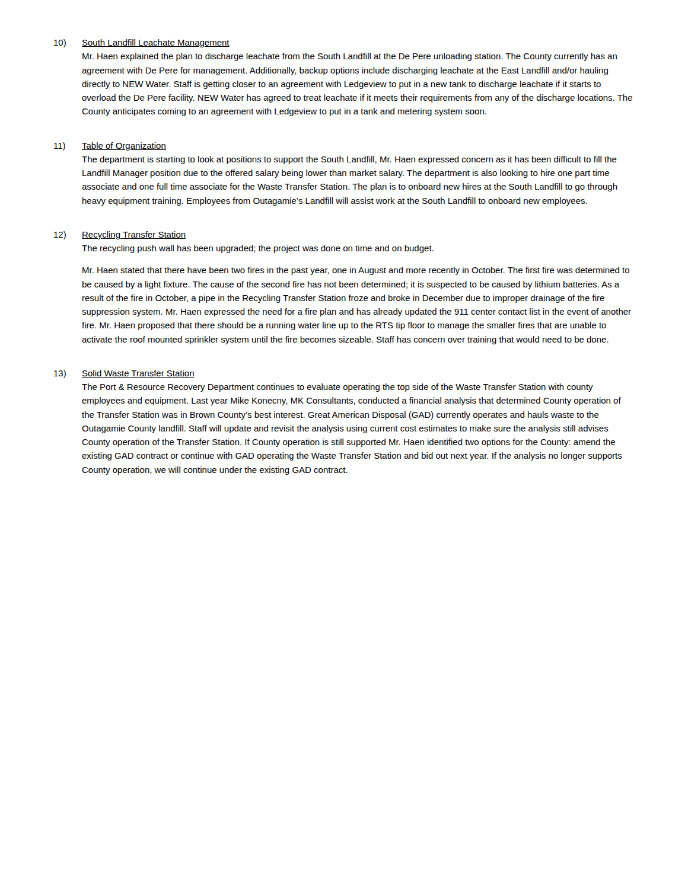10) South Landfill Leachate Management
Mr. Haen explained the plan to discharge leachate from the South Landfill at the De Pere unloading station. The County currently has an agreement with De Pere for management. Additionally, backup options include discharging leachate at the East Landfill and/or hauling directly to NEW Water. Staff is getting closer to an agreement with Ledgeview to put in a new tank to discharge leachate if it starts to overload the De Pere facility. NEW Water has agreed to treat leachate if it meets their requirements from any of the discharge locations. The County anticipates coming to an agreement with Ledgeview to put in a tank and metering system soon.
11) Table of Organization
The department is starting to look at positions to support the South Landfill, Mr. Haen expressed concern as it has been difficult to fill the Landfill Manager position due to the offered salary being lower than market salary. The department is also looking to hire one part time associate and one full time associate for the Waste Transfer Station. The plan is to onboard new hires at the South Landfill to go through heavy equipment training. Employees from Outagamie’s Landfill will assist work at the South Landfill to onboard new employees.
12) Recycling Transfer Station
The recycling push wall has been upgraded; the project was done on time and on budget.
Mr. Haen stated that there have been two fires in the past year, one in August and more recently in October. The first fire was determined to be caused by a light fixture. The cause of the second fire has not been determined; it is suspected to be caused by lithium batteries. As a result of the fire in October, a pipe in the Recycling Transfer Station froze and broke in December due to improper drainage of the fire suppression system. Mr. Haen expressed the need for a fire plan and has already updated the 911 center contact list in the event of another fire. Mr. Haen proposed that there should be a running water line up to the RTS tip floor to manage the smaller fires that are unable to activate the roof mounted sprinkler system until the fire becomes sizeable. Staff has concern over training that would need to be done.
13) Solid Waste Transfer Station
The Port & Resource Recovery Department continues to evaluate operating the top side of the Waste Transfer Station with county employees and equipment. Last year Mike Konecny, MK Consultants, conducted a financial analysis that determined County operation of the Transfer Station was in Brown County’s best interest. Great American Disposal (GAD) currently operates and hauls waste to the Outagamie County landfill. Staff will update and revisit the analysis using current cost estimates to make sure the analysis still advises County operation of the Transfer Station. If County operation is still supported Mr. Haen identified two options for the County: amend the existing GAD contract or continue with GAD operating the Waste Transfer Station and bid out next year. If the analysis no longer supports County operation, we will continue under the existing GAD contract.